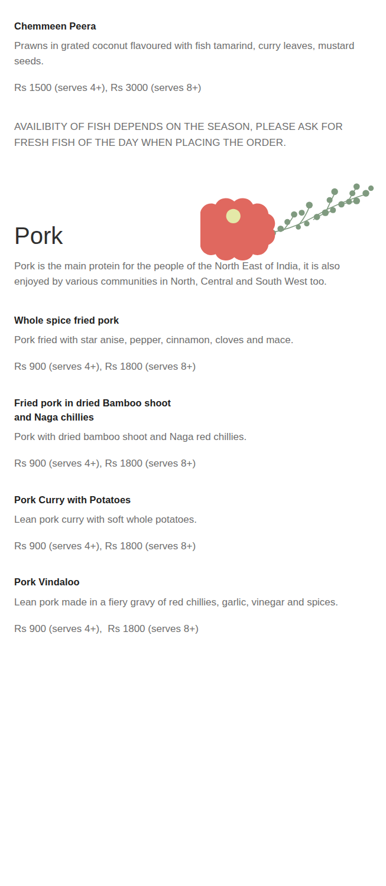Chemmeen Peera
Prawns in grated coconut flavoured with fish tamarind, curry leaves, mustard seeds.
Rs 1500 (serves 4+), Rs 3000 (serves 8+)
Availibity of fish depends on the season, please ask for fresh fish of the day when placing the order.
Pork
Pork is the main protein for the people of the North East of India, it is also enjoyed by various communities in North, Central and South West too.
Whole spice fried pork
Pork fried with star anise, pepper, cinnamon, cloves and mace.
Rs 900 (serves 4+), Rs 1800 (serves 8+)
Fried pork in dried Bamboo shoot
and Naga chillies
Pork with dried bamboo shoot and Naga red chillies.
Rs 900 (serves 4+), Rs 1800 (serves 8+)
Pork Curry with Potatoes
Lean pork curry with soft whole potatoes.
Rs 900 (serves 4+), Rs 1800 (serves 8+)
Pork Vindaloo
Lean pork made in a fiery gravy of red chillies, garlic, vinegar and spices.
Rs 900 (serves 4+), Rs 1800 (serves 8+)